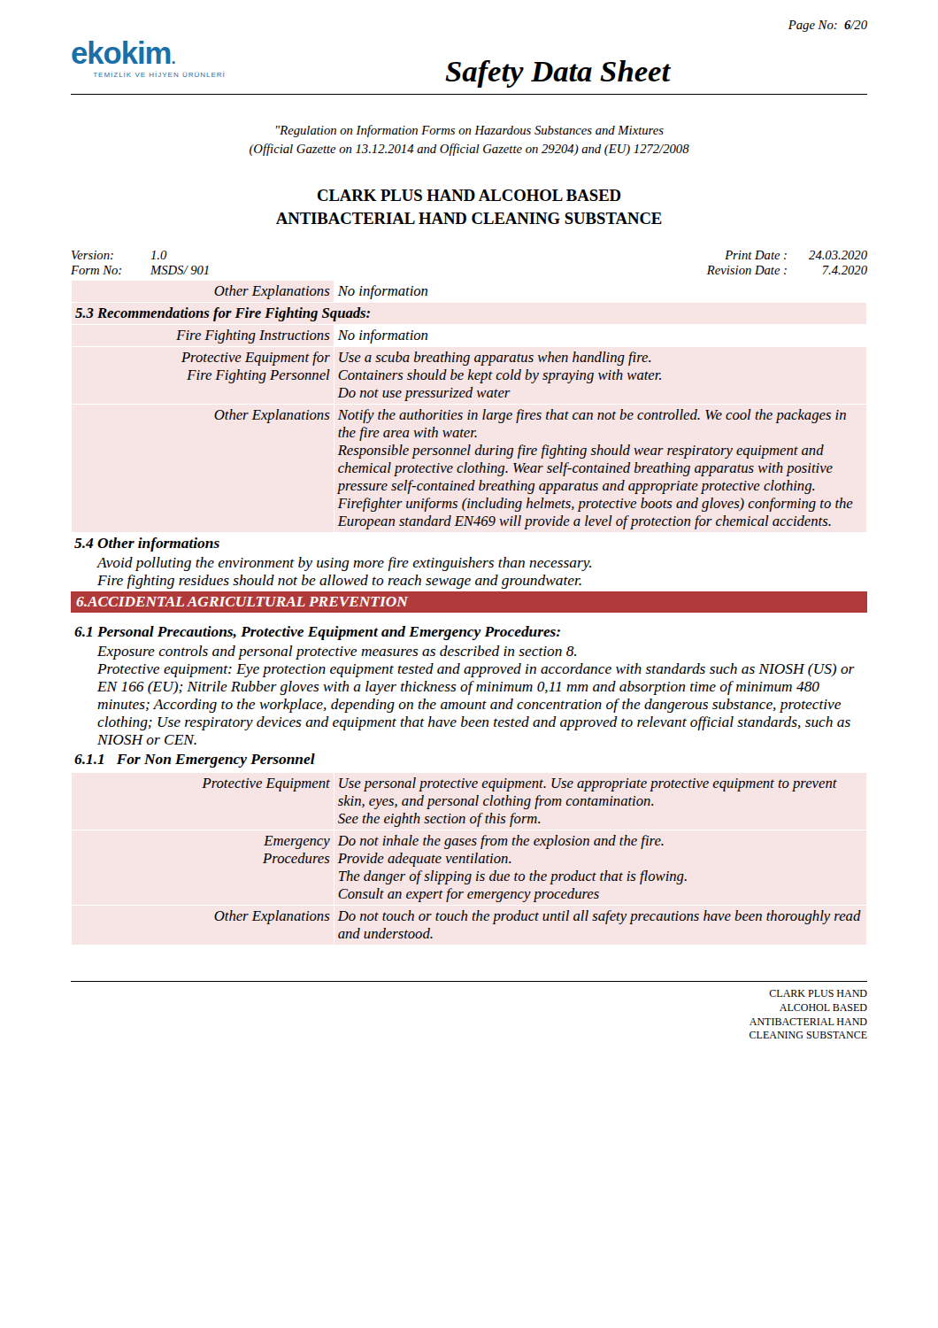Page No: 6/20
ekokim.
TEMİZLİK VE HİJYEN ÜRÜNLERİ
Safety Data Sheet
"Regulation on Information Forms on Hazardous Substances and Mixtures
(Official Gazette on 13.12.2014 and Official Gazette on 29204) and (EU) 1272/2008
CLARK PLUS HAND ALCOHOL BASED
ANTIBACTERIAL HAND CLEANING SUBSTANCE
| Version: | 1.0 | Print Date : | 24.03.2020 |
| Form No: | MSDS/ 901 | Revision Date : | 7.4.2020 |
| Other Explanations | No information |
| 5.3 Recommendations for Fire Fighting Squads: |
| Fire Fighting Instructions | No information |
| Protective Equipment for Fire Fighting Personnel | Use a scuba breathing apparatus when handling fire. Containers should be kept cold by spraying with water. Do not use pressurized water |
| Other Explanations | Notify the authorities in large fires that can not be controlled. We cool the packages in the fire area with water. Responsible personnel during fire fighting should wear respiratory equipment and chemical protective clothing. Wear self-contained breathing apparatus with positive pressure self-contained breathing apparatus and appropriate protective clothing. Firefighter uniforms (including helmets, protective boots and gloves) conforming to the European standard EN469 will provide a level of protection for chemical accidents. |
5.4 Other informations
Avoid polluting the environment by using more fire extinguishers than necessary.
Fire fighting residues should not be allowed to reach sewage and groundwater.
6.ACCIDENTAL AGRICULTURAL PREVENTION
6.1 Personal Precautions, Protective Equipment and Emergency Procedures:
Exposure controls and personal protective measures as described in section 8.
Protective equipment: Eye protection equipment tested and approved in accordance with standards such as NIOSH (US) or EN 166 (EU); Nitrile Rubber gloves with a layer thickness of minimum 0,11 mm and absorption time of minimum 480 minutes; According to the workplace, depending on the amount and concentration of the dangerous substance, protective clothing; Use respiratory devices and equipment that have been tested and approved to relevant official standards, such as NIOSH or CEN.
6.1.1 For Non Emergency Personnel
| Protective Equipment | Use personal protective equipment. Use appropriate protective equipment to prevent skin, eyes, and personal clothing from contamination. See the eighth section of this form. |
| Emergency Procedures | Do not inhale the gases from the explosion and the fire. Provide adequate ventilation. The danger of slipping is due to the product that is flowing. Consult an expert for emergency procedures |
| Other Explanations | Do not touch or touch the product until all safety precautions have been thoroughly read and understood. |
CLARK PLUS HAND
ALCOHOL BASED
ANTIBACTERIAL HAND
CLEANING SUBSTANCE